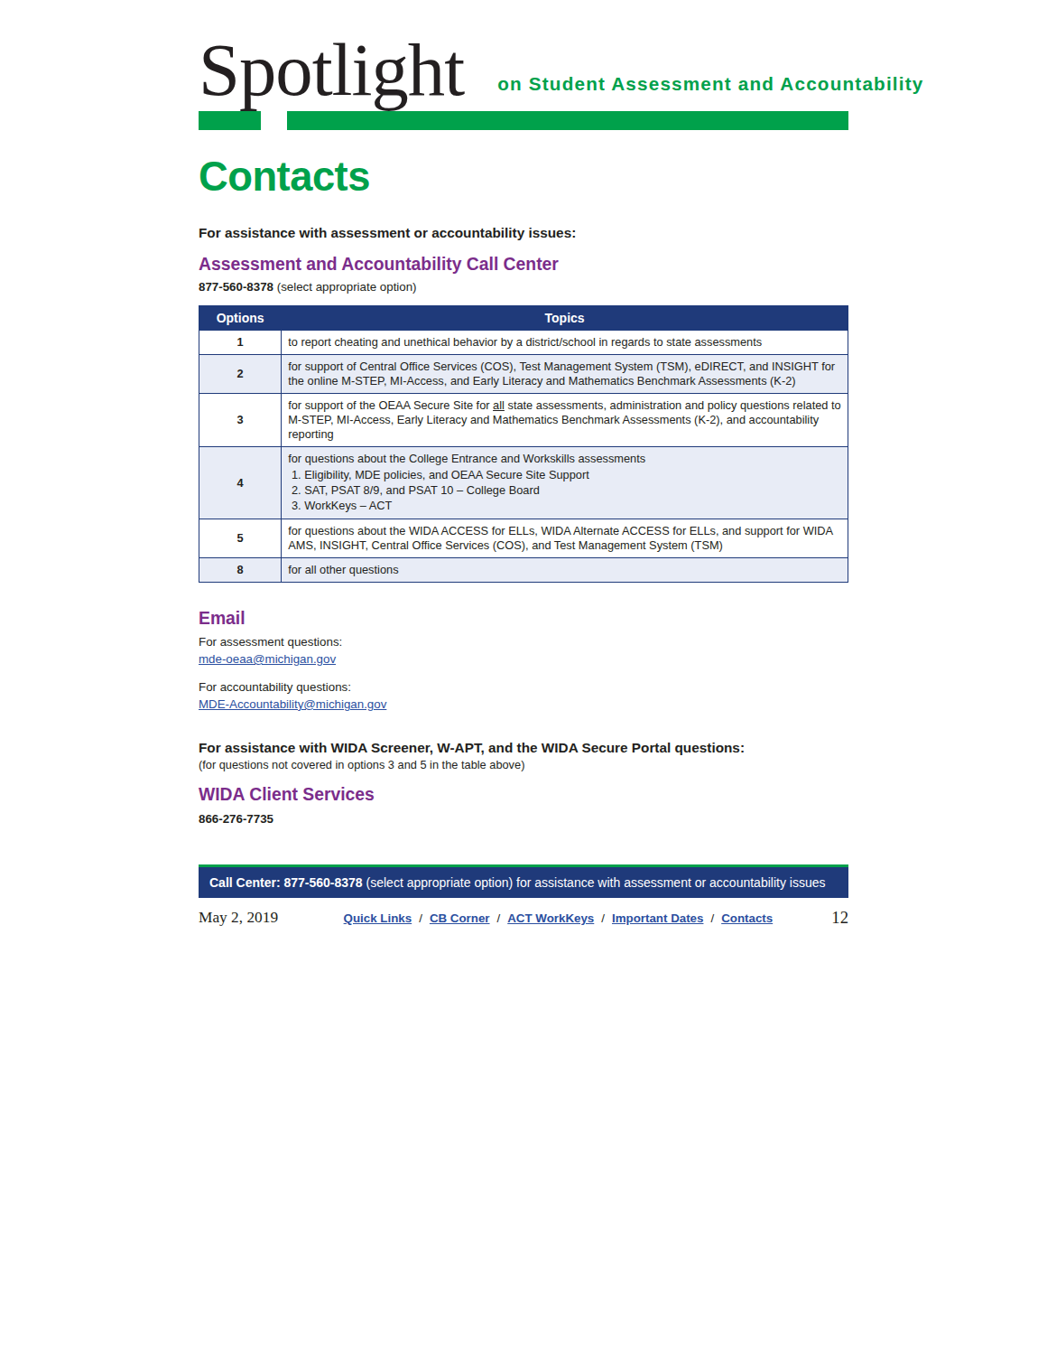Spotlight
on Student Assessment and Accountability
Contacts
For assistance with assessment or accountability issues:
Assessment and Accountability Call Center
877-560-8378 (select appropriate option)
| Options | Topics |
| --- | --- |
| 1 | to report cheating and unethical behavior by a district/school in regards to state assessments |
| 2 | for support of Central Office Services (COS), Test Management System (TSM), eDIRECT, and INSIGHT for the online M-STEP, MI-Access, and Early Literacy and Mathematics Benchmark Assessments (K-2) |
| 3 | for support of the OEAA Secure Site for all state assessments, administration and policy questions related to M-STEP, MI-Access, Early Literacy and Mathematics Benchmark Assessments (K-2), and accountability reporting |
| 4 | for questions about the College Entrance and Workskills assessments Eligibility, MDE policies, and OEAA Secure Site Support SAT, PSAT 8/9, and PSAT 10 – College Board WorkKeys – ACT |
| 5 | for questions about the WIDA ACCESS for ELLs, WIDA Alternate ACCESS for ELLs, and support for WIDA AMS, INSIGHT, Central Office Services (COS), and Test Management System (TSM) |
| 8 | for all other questions |
Email
For assessment questions:
mde-oeaa@michigan.gov
For accountability questions:
MDE-Accountability@michigan.gov
For assistance with WIDA Screener, W-APT, and the WIDA Secure Portal questions:
(for questions not covered in options 3 and 5 in the table above)
WIDA Client Services
866-276-7735
Call Center: 877-560-8378 (select appropriate option) for assistance with assessment or accountability issues
May 2, 2019
Quick Links/CB Corner/ACT WorkKeys/Important Dates/Contacts
12